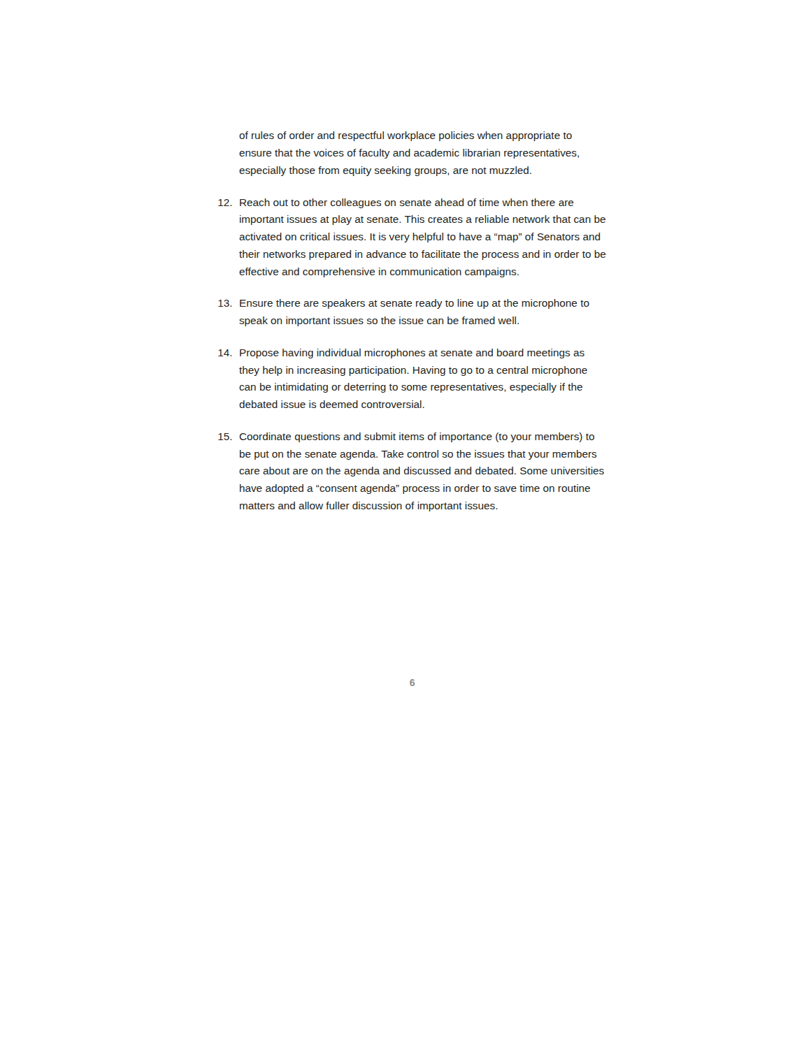of rules of order and respectful workplace policies when appropriate to ensure that the voices of faculty and academic librarian representatives, especially those from equity seeking groups, are not muzzled.
Reach out to other colleagues on senate ahead of time when there are important issues at play at senate. This creates a reliable network that can be activated on critical issues. It is very helpful to have a “map” of Senators and their networks prepared in advance to facilitate the process and in order to be effective and comprehensive in communication campaigns.
Ensure there are speakers at senate ready to line up at the microphone to speak on important issues so the issue can be framed well.
Propose having individual microphones at senate and board meetings as they help in increasing participation. Having to go to a central microphone can be intimidating or deterring to some representatives, especially if the debated issue is deemed controversial.
Coordinate questions and submit items of importance (to your members) to be put on the senate agenda. Take control so the issues that your members care about are on the agenda and discussed and debated. Some universities have adopted a “consent agenda” process in order to save time on routine matters and allow fuller discussion of important issues.
6